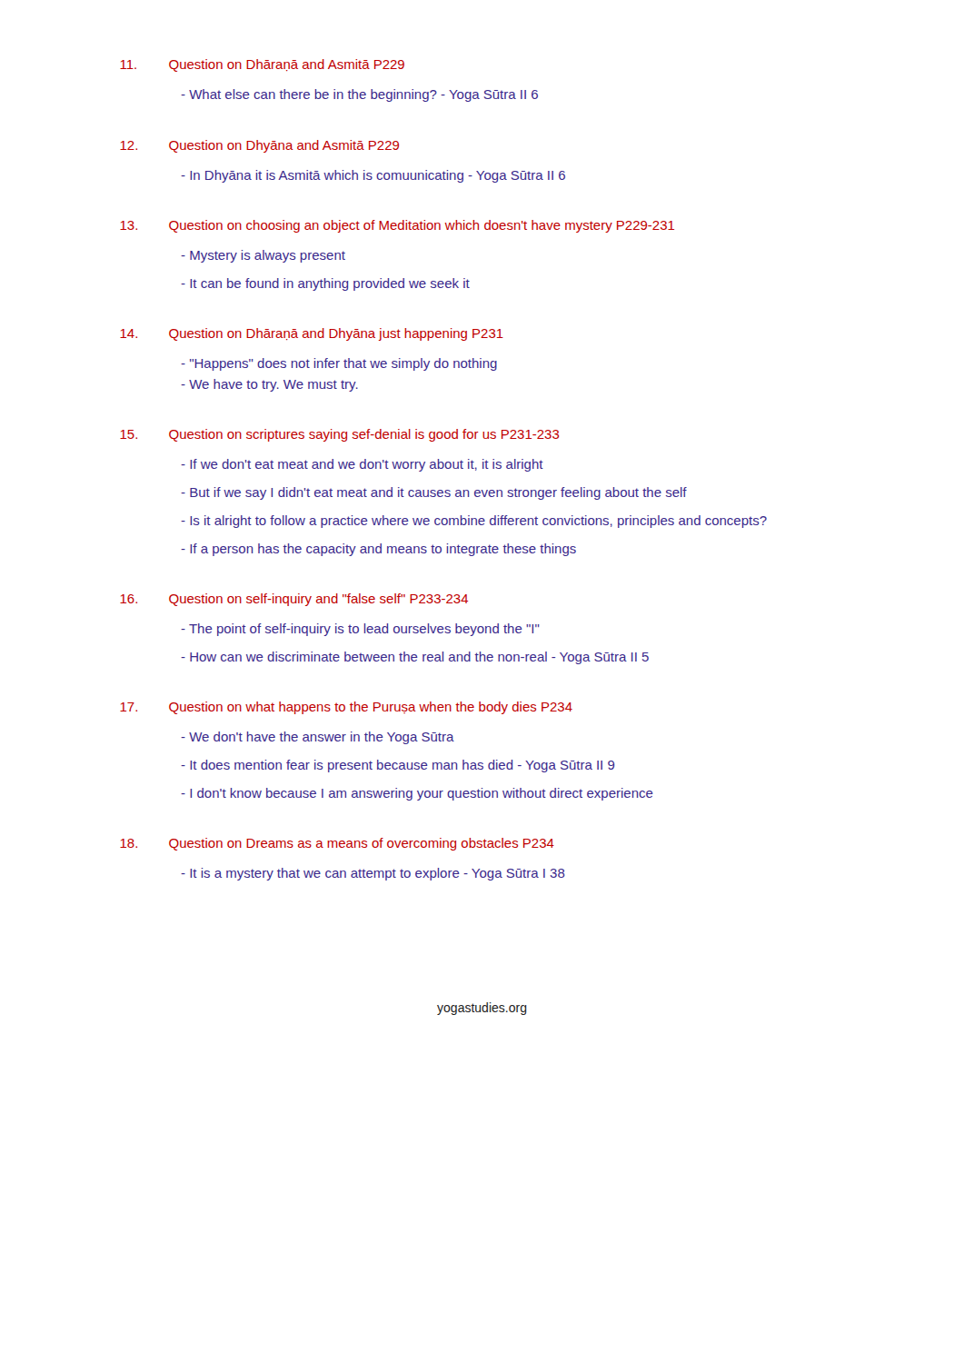Question on Dhāraṇā and Asmitā P229
What else can there be in the beginning? - Yoga Sūtra II 6
Question on Dhyāna and Asmitā P229
In Dhyāna it is Asmitā which is comuunicating - Yoga Sūtra II 6
Question on choosing an object of Meditation which doesn't have mystery P229-231
Mystery is always present
It can be found in anything provided we seek it
Question on Dhāraṇā and Dhyāna just happening P231
"Happens" does not infer that we simply do nothing
We have to try. We must try.
Question on scriptures saying sef-denial is good for us P231-233
If we don't eat meat and we don't worry about it, it is alright
But if we say I didn't eat meat and it causes an even stronger feeling about the self
Is it alright to follow a practice where we combine different convictions, principles and concepts?
If a person has the capacity and means to integrate these things
Question on self-inquiry and "false self" P233-234
The point of self-inquiry is to lead ourselves beyond the "I"
How can we discriminate between the real and the non-real - Yoga Sūtra II 5
Question on what happens to the Puruṣa when the body dies P234
We don't have the answer in the Yoga Sūtra
It does mention fear is present because man has died - Yoga Sūtra II 9
I don't know because I am answering your question without direct experience
Question on Dreams as a means of overcoming obstacles P234
It is a mystery that we can attempt to explore - Yoga Sūtra I 38
yogastudies.org